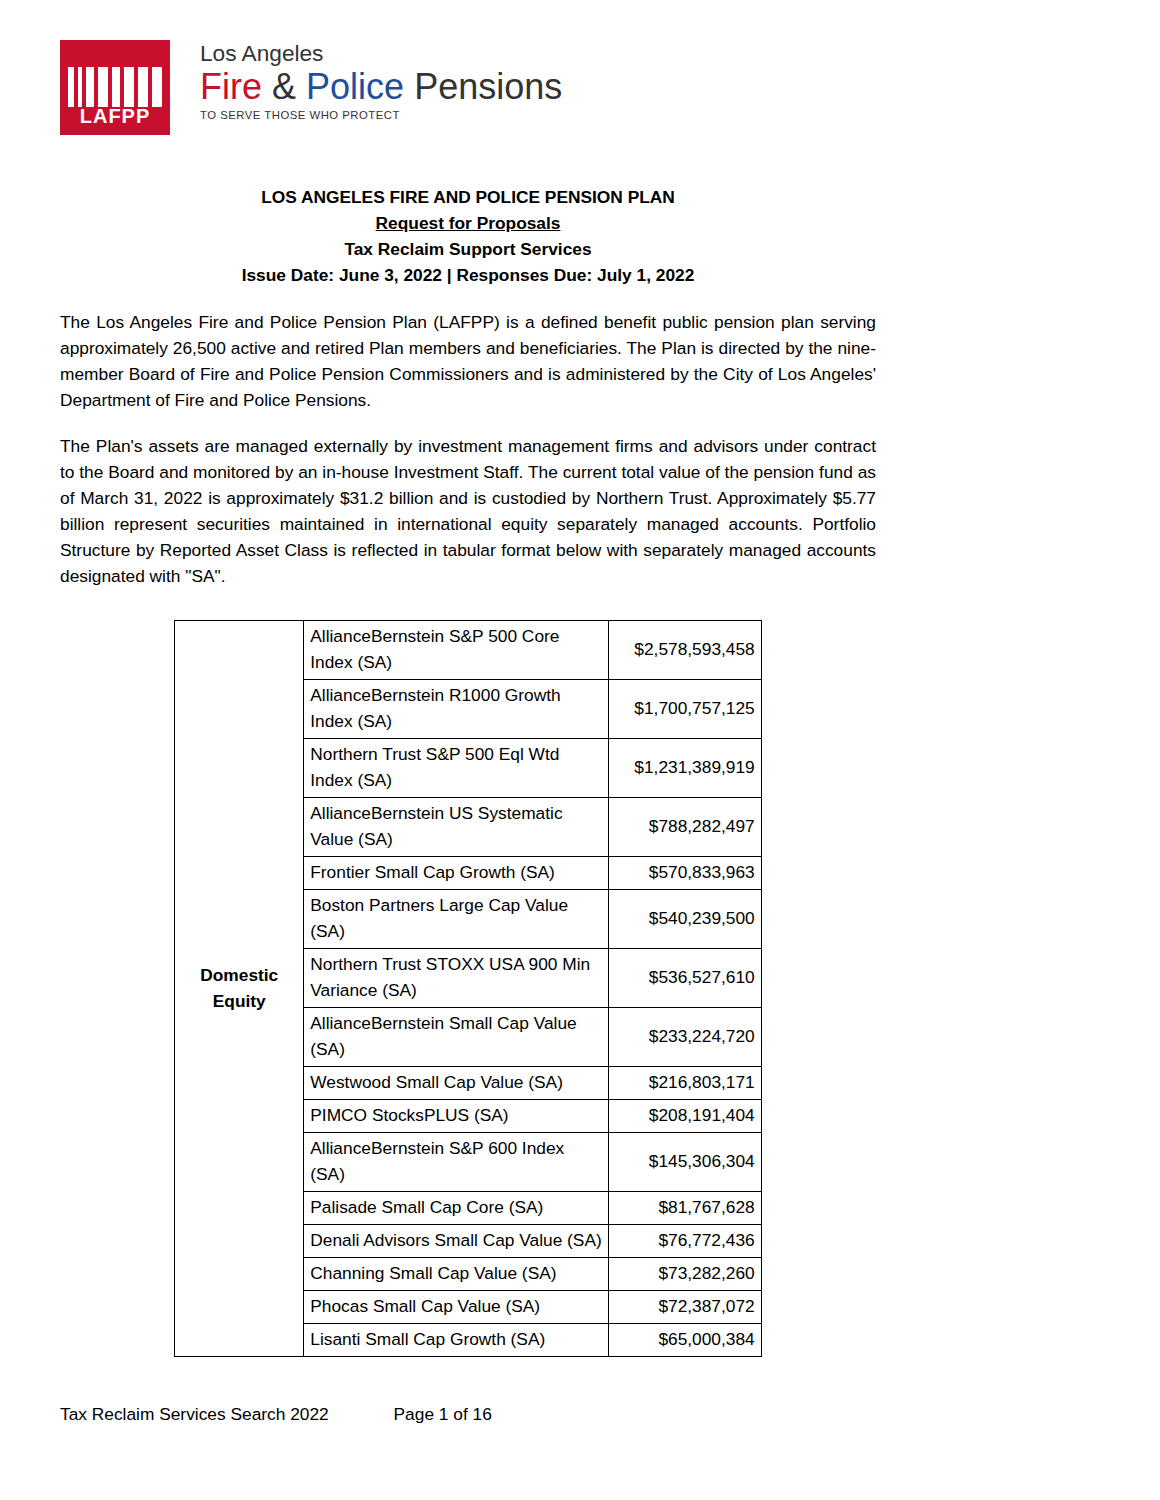LAFPP
Los Angeles
Fire & Police Pensions
TO SERVE THOSE WHO PROTECT
LOS ANGELES FIRE AND POLICE PENSION PLAN
Request for Proposals
Tax Reclaim Support Services
Issue Date: June 3, 2022 | Responses Due: July 1, 2022
The Los Angeles Fire and Police Pension Plan (LAFPP) is a defined benefit public pension plan serving approximately 26,500 active and retired Plan members and beneficiaries. The Plan is directed by the nine-member Board of Fire and Police Pension Commissioners and is administered by the City of Los Angeles' Department of Fire and Police Pensions.
The Plan's assets are managed externally by investment management firms and advisors under contract to the Board and monitored by an in-house Investment Staff. The current total value of the pension fund as of March 31, 2022 is approximately $31.2 billion and is custodied by Northern Trust. Approximately $5.77 billion represent securities maintained in international equity separately managed accounts. Portfolio Structure by Reported Asset Class is reflected in tabular format below with separately managed accounts designated with "SA".
| Domestic Equity | AllianceBernstein S&P 500 Core Index (SA) | $2,578,593,458 |
| AllianceBernstein R1000 Growth Index (SA) | $1,700,757,125 |
| Northern Trust S&P 500 Eql Wtd Index (SA) | $1,231,389,919 |
| AllianceBernstein US Systematic Value (SA) | $788,282,497 |
| Frontier Small Cap Growth (SA) | $570,833,963 |
| Boston Partners Large Cap Value (SA) | $540,239,500 |
| Northern Trust STOXX USA 900 Min Variance (SA) | $536,527,610 |
| AllianceBernstein Small Cap Value (SA) | $233,224,720 |
| Westwood Small Cap Value (SA) | $216,803,171 |
| PIMCO StocksPLUS (SA) | $208,191,404 |
| AllianceBernstein S&P 600 Index (SA) | $145,306,304 |
| Palisade Small Cap Core (SA) | $81,767,628 |
| Denali Advisors Small Cap Value (SA) | $76,772,436 |
| Channing Small Cap Value (SA) | $73,282,260 |
| Phocas Small Cap Value (SA) | $72,387,072 |
| Lisanti Small Cap Growth (SA) | $65,000,384 |
Tax Reclaim Services Search 2022 Page 1 of 16